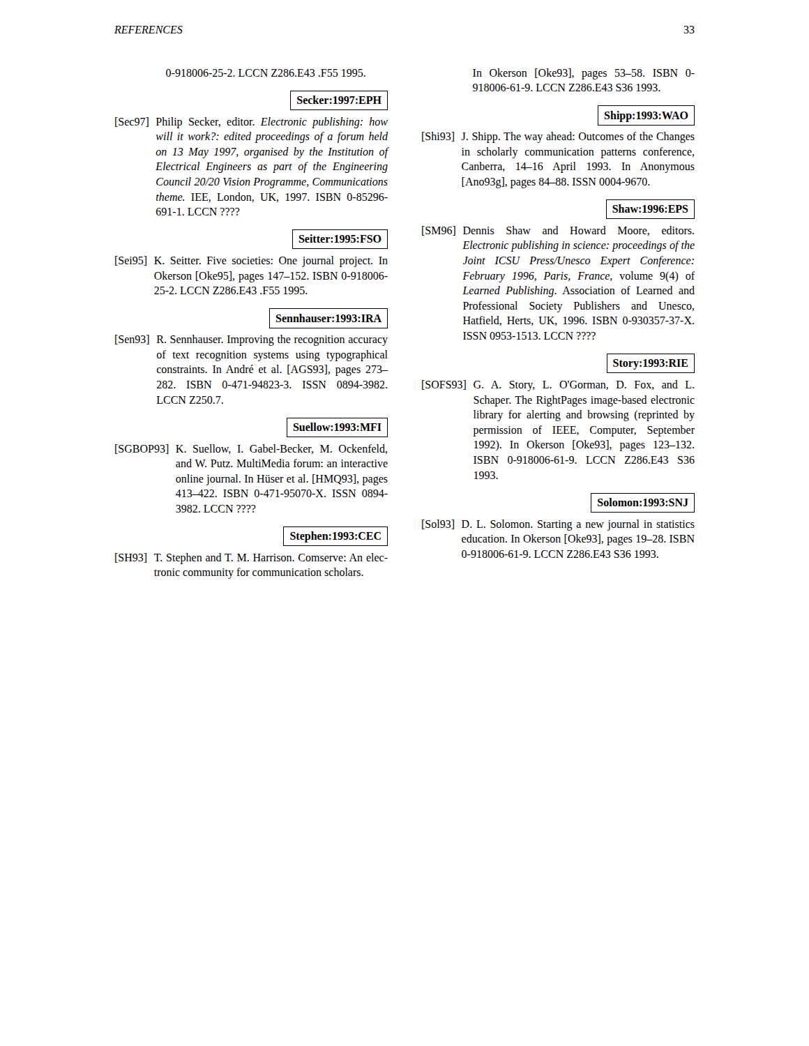REFERENCES 33
0-918006-25-2. LCCN Z286.E43 .F55 1995.
Secker:1997:EPH
[Sec97] Philip Secker, editor. Electronic publishing: how will it work?: edited proceedings of a forum held on 13 May 1997, organised by the Institution of Electrical Engineers as part of the Engineering Council 20/20 Vision Programme, Communications theme. IEE, London, UK, 1997. ISBN 0-85296-691-1. LCCN ????
Seitter:1995:FSO
[Sei95] K. Seitter. Five societies: One journal project. In Okerson [Oke95], pages 147–152. ISBN 0-918006-25-2. LCCN Z286.E43 .F55 1995.
Sennhauser:1993:IRA
[Sen93] R. Sennhauser. Improving the recognition accuracy of text recognition systems using typographical constraints. In André et al. [AGS93], pages 273–282. ISBN 0-471-94823-3. ISSN 0894-3982. LCCN Z250.7.
Suellow:1993:MFI
[SGBOP93] K. Suellow, I. Gabel-Becker, M. Ockenfeld, and W. Putz. MultiMedia forum: an interactive online journal. In Hüser et al. [HMQ93], pages 413–422. ISBN 0-471-95070-X. ISSN 0894-3982. LCCN ????
Stephen:1993:CEC
[SH93] T. Stephen and T. M. Harrison. Comserve: An electronic community for communication scholars.
In Okerson [Oke93], pages 53–58. ISBN 0-918006-61-9. LCCN Z286.E43 S36 1993.
Shipp:1993:WAO
[Shi93] J. Shipp. The way ahead: Outcomes of the Changes in scholarly communication patterns conference, Canberra, 14–16 April 1993. In Anonymous [Ano93g], pages 84–88. ISSN 0004-9670.
Shaw:1996:EPS
[SM96] Dennis Shaw and Howard Moore, editors. Electronic publishing in science: proceedings of the Joint ICSU Press/Unesco Expert Conference: February 1996, Paris, France, volume 9(4) of Learned Publishing. Association of Learned and Professional Society Publishers and Unesco, Hatfield, Herts, UK, 1996. ISBN 0-930357-37-X. ISSN 0953-1513. LCCN ????
Story:1993:RIE
[SOFS93] G. A. Story, L. O'Gorman, D. Fox, and L. Schaper. The RightPages image-based electronic library for alerting and browsing (reprinted by permission of IEEE, Computer, September 1992). In Okerson [Oke93], pages 123–132. ISBN 0-918006-61-9. LCCN Z286.E43 S36 1993.
Solomon:1993:SNJ
[Sol93] D. L. Solomon. Starting a new journal in statistics education. In Okerson [Oke93], pages 19–28. ISBN 0-918006-61-9. LCCN Z286.E43 S36 1993.